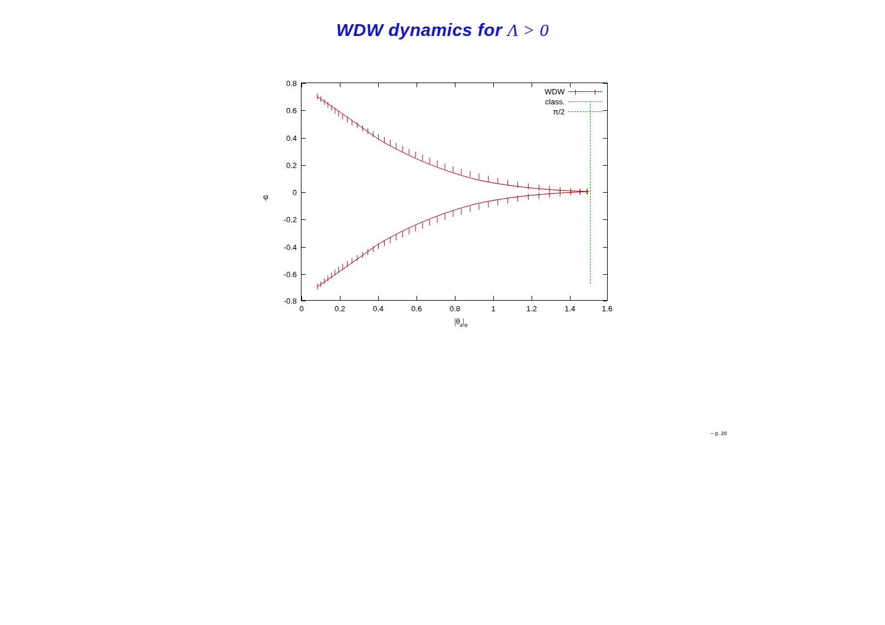WDW dynamics for Λ > 0
φ
|θa|φ
0.8
0.6
0.4
0.2
0
-0.2
-0.4
-0.6
-0.8
0
0.2
0.4
0.6
0.8
1
1.2
1.4
1.6
WDW
class.
π/2
– p. 20